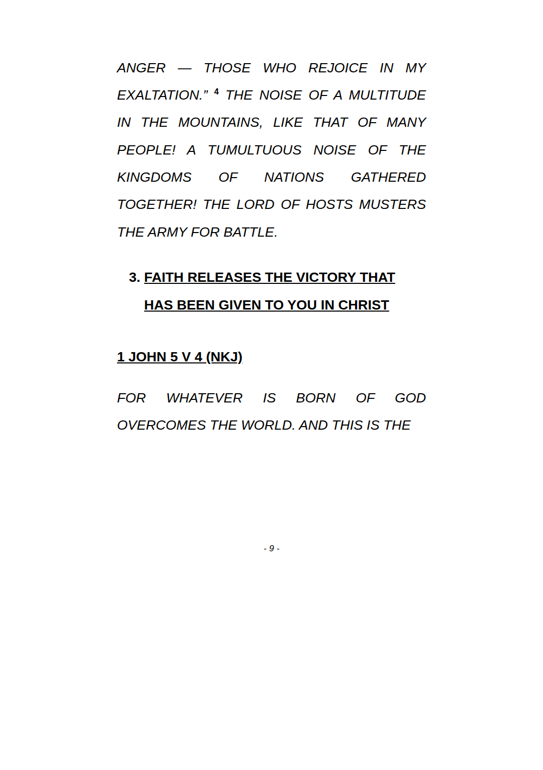Anger — those who rejoice in my exaltation.” 4 The noise of a multitude in the mountains, like that of many people! A tumultuous noise of the kingdoms of nations gathered together! The Lord of hosts musters the army for battle.
Faith releases the victory that has been given to you in Christ
1 John 5 v 4 (NKJ)
For whatever is born of God overcomes the world. And this is the
- 9 -